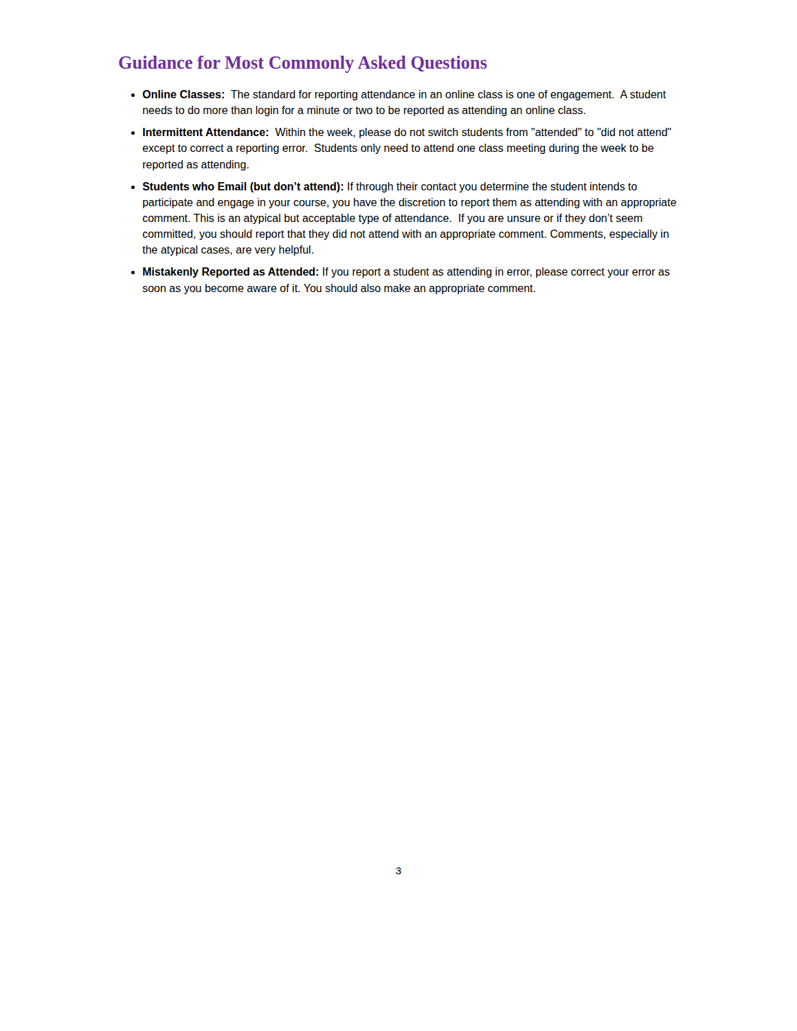Guidance for Most Commonly Asked Questions
Online Classes: The standard for reporting attendance in an online class is one of engagement. A student needs to do more than login for a minute or two to be reported as attending an online class.
Intermittent Attendance: Within the week, please do not switch students from "attended" to "did not attend" except to correct a reporting error. Students only need to attend one class meeting during the week to be reported as attending.
Students who Email (but don’t attend): If through their contact you determine the student intends to participate and engage in your course, you have the discretion to report them as attending with an appropriate comment. This is an atypical but acceptable type of attendance. If you are unsure or if they don’t seem committed, you should report that they did not attend with an appropriate comment. Comments, especially in the atypical cases, are very helpful.
Mistakenly Reported as Attended: If you report a student as attending in error, please correct your error as soon as you become aware of it. You should also make an appropriate comment.
3